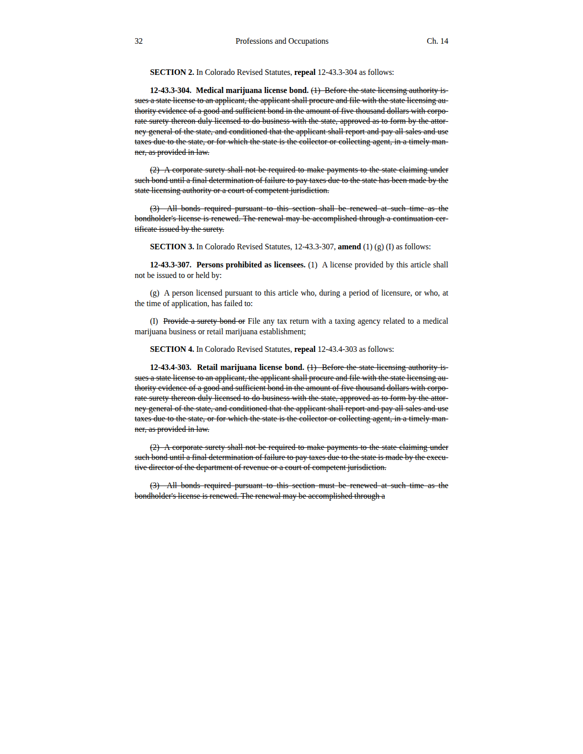32 Professions and Occupations Ch. 14
SECTION 2. In Colorado Revised Statutes, repeal 12-43.3-304 as follows:
12-43.3-304. Medical marijuana license bond. (1) Before the state licensing authority issues a state license to an applicant, the applicant shall procure and file with the state licensing authority evidence of a good and sufficient bond in the amount of five thousand dollars with corporate surety thereon duly licensed to do business with the state, approved as to form by the attorney general of the state, and conditioned that the applicant shall report and pay all sales and use taxes due to the state, or for which the state is the collector or collecting agent, in a timely manner, as provided in law.
(2) A corporate surety shall not be required to make payments to the state claiming under such bond until a final determination of failure to pay taxes due to the state has been made by the state licensing authority or a court of competent jurisdiction.
(3) All bonds required pursuant to this section shall be renewed at such time as the bondholder's license is renewed. The renewal may be accomplished through a continuation certificate issued by the surety.
SECTION 3. In Colorado Revised Statutes, 12-43.3-307, amend (1) (g) (I) as follows:
12-43.3-307. Persons prohibited as licensees. (1) A license provided by this article shall not be issued to or held by:
(g) A person licensed pursuant to this article who, during a period of licensure, or who, at the time of application, has failed to:
(I) Provide a surety bond or File any tax return with a taxing agency related to a medical marijuana business or retail marijuana establishment;
SECTION 4. In Colorado Revised Statutes, repeal 12-43.4-303 as follows:
12-43.4-303. Retail marijuana license bond. (1) Before the state licensing authority issues a state license to an applicant, the applicant shall procure and file with the state licensing authority evidence of a good and sufficient bond in the amount of five thousand dollars with corporate surety thereon duly licensed to do business with the state, approved as to form by the attorney general of the state, and conditioned that the applicant shall report and pay all sales and use taxes due to the state, or for which the state is the collector or collecting agent, in a timely manner, as provided in law.
(2) A corporate surety shall not be required to make payments to the state claiming under such bond until a final determination of failure to pay taxes due to the state is made by the executive director of the department of revenue or a court of competent jurisdiction.
(3) All bonds required pursuant to this section must be renewed at such time as the bondholder's license is renewed. The renewal may be accomplished through a